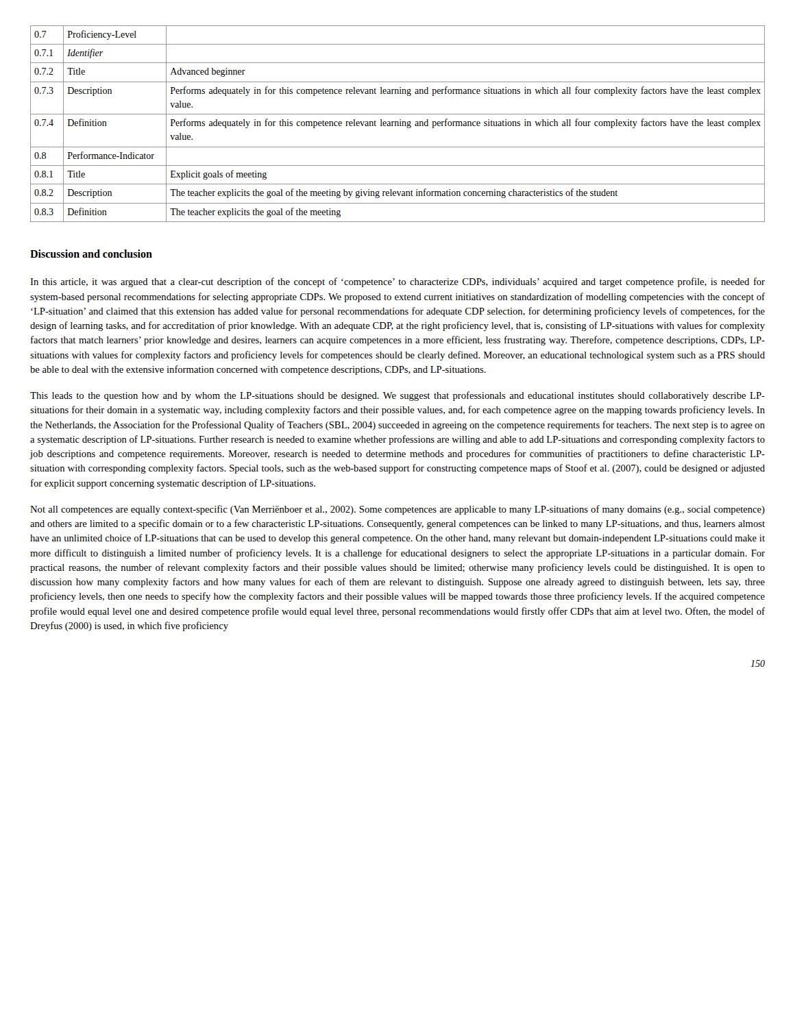| 0.7 | Proficiency-Level | |
| 0.7.1 | Identifier | |
| 0.7.2 | Title | Advanced beginner |
| 0.7.3 | Description | Performs adequately in for this competence relevant learning and performance situations in which all four complexity factors have the least complex value. |
| 0.7.4 | Definition | Performs adequately in for this competence relevant learning and performance situations in which all four complexity factors have the least complex value. |
| 0.8 | Performance-Indicator | |
| 0.8.1 | Title | Explicit goals of meeting |
| 0.8.2 | Description | The teacher explicits the goal of the meeting by giving relevant information concerning characteristics of the student |
| 0.8.3 | Definition | The teacher explicits the goal of the meeting |
Discussion and conclusion
In this article, it was argued that a clear-cut description of the concept of ‘competence’ to characterize CDPs, individuals’ acquired and target competence profile, is needed for system-based personal recommendations for selecting appropriate CDPs. We proposed to extend current initiatives on standardization of modelling competencies with the concept of ‘LP-situation’ and claimed that this extension has added value for personal recommendations for adequate CDP selection, for determining proficiency levels of competences, for the design of learning tasks, and for accreditation of prior knowledge. With an adequate CDP, at the right proficiency level, that is, consisting of LP-situations with values for complexity factors that match learners’ prior knowledge and desires, learners can acquire competences in a more efficient, less frustrating way. Therefore, competence descriptions, CDPs, LP-situations with values for complexity factors and proficiency levels for competences should be clearly defined. Moreover, an educational technological system such as a PRS should be able to deal with the extensive information concerned with competence descriptions, CDPs, and LP-situations.
This leads to the question how and by whom the LP-situations should be designed. We suggest that professionals and educational institutes should collaboratively describe LP-situations for their domain in a systematic way, including complexity factors and their possible values, and, for each competence agree on the mapping towards proficiency levels. In the Netherlands, the Association for the Professional Quality of Teachers (SBL, 2004) succeeded in agreeing on the competence requirements for teachers. The next step is to agree on a systematic description of LP-situations. Further research is needed to examine whether professions are willing and able to add LP-situations and corresponding complexity factors to job descriptions and competence requirements. Moreover, research is needed to determine methods and procedures for communities of practitioners to define characteristic LP-situation with corresponding complexity factors. Special tools, such as the web-based support for constructing competence maps of Stoof et al. (2007), could be designed or adjusted for explicit support concerning systematic description of LP-situations.
Not all competences are equally context-specific (Van Merriënboer et al., 2002). Some competences are applicable to many LP-situations of many domains (e.g., social competence) and others are limited to a specific domain or to a few characteristic LP-situations. Consequently, general competences can be linked to many LP-situations, and thus, learners almost have an unlimited choice of LP-situations that can be used to develop this general competence. On the other hand, many relevant but domain-independent LP-situations could make it more difficult to distinguish a limited number of proficiency levels. It is a challenge for educational designers to select the appropriate LP-situations in a particular domain. For practical reasons, the number of relevant complexity factors and their possible values should be limited; otherwise many proficiency levels could be distinguished. It is open to discussion how many complexity factors and how many values for each of them are relevant to distinguish. Suppose one already agreed to distinguish between, lets say, three proficiency levels, then one needs to specify how the complexity factors and their possible values will be mapped towards those three proficiency levels. If the acquired competence profile would equal level one and desired competence profile would equal level three, personal recommendations would firstly offer CDPs that aim at level two. Often, the model of Dreyfus (2000) is used, in which five proficiency
150